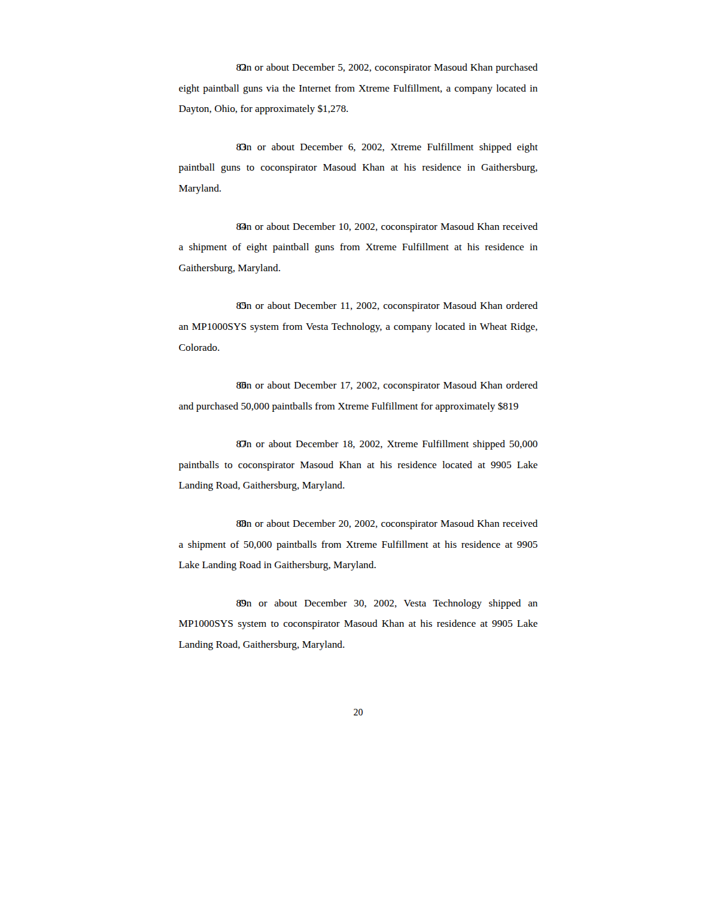82. On or about December 5, 2002, coconspirator Masoud Khan purchased eight paintball guns via the Internet from Xtreme Fulfillment, a company located in Dayton, Ohio, for approximately $1,278.
83. On or about December 6, 2002, Xtreme Fulfillment shipped eight paintball guns to coconspirator Masoud Khan at his residence in Gaithersburg, Maryland.
84. On or about December 10, 2002, coconspirator Masoud Khan received a shipment of eight paintball guns from Xtreme Fulfillment at his residence in Gaithersburg, Maryland.
85. On or about December 11, 2002, coconspirator Masoud Khan ordered an MP1000SYS system from Vesta Technology, a company located in Wheat Ridge, Colorado.
86. On or about December 17, 2002, coconspirator Masoud Khan ordered and purchased 50,000 paintballs from Xtreme Fulfillment for approximately $819
87. On or about December 18, 2002, Xtreme Fulfillment shipped 50,000 paintballs to coconspirator Masoud Khan at his residence located at 9905 Lake Landing Road, Gaithersburg, Maryland.
88. On or about December 20, 2002, coconspirator Masoud Khan received a shipment of 50,000 paintballs from Xtreme Fulfillment at his residence at 9905 Lake Landing Road in Gaithersburg, Maryland.
89. On or about December 30, 2002, Vesta Technology shipped an MP1000SYS system to coconspirator Masoud Khan at his residence at 9905 Lake Landing Road, Gaithersburg, Maryland.
20